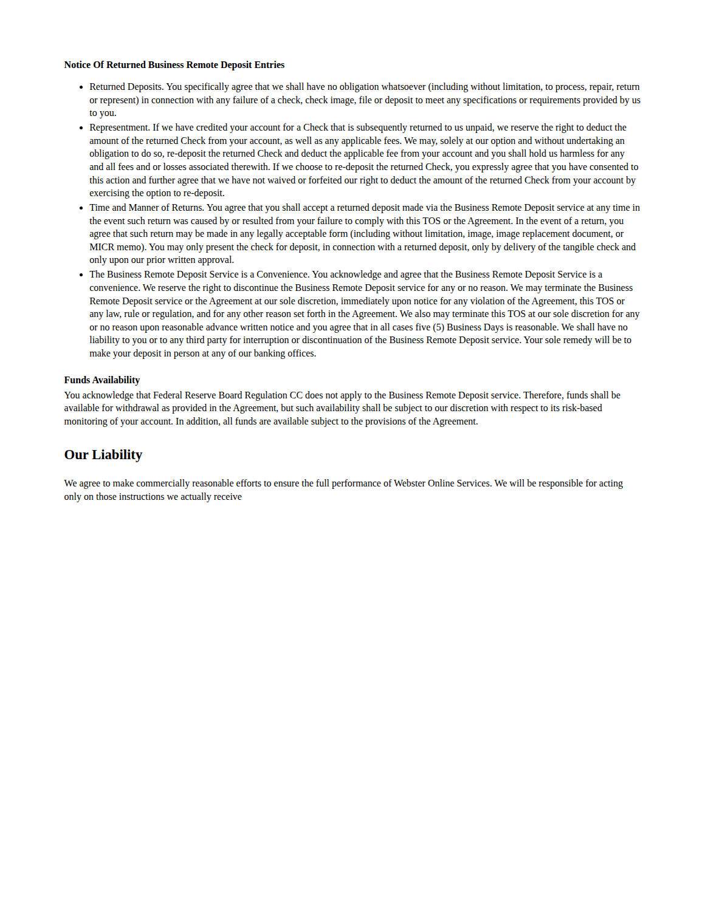Notice Of Returned Business Remote Deposit Entries
Returned Deposits. You specifically agree that we shall have no obligation whatsoever (including without limitation, to process, repair, return or represent) in connection with any failure of a check, check image, file or deposit to meet any specifications or requirements provided by us to you.
Representment. If we have credited your account for a Check that is subsequently returned to us unpaid, we reserve the right to deduct the amount of the returned Check from your account, as well as any applicable fees. We may, solely at our option and without undertaking an obligation to do so, re-deposit the returned Check and deduct the applicable fee from your account and you shall hold us harmless for any and all fees and or losses associated therewith. If we choose to re-deposit the returned Check, you expressly agree that you have consented to this action and further agree that we have not waived or forfeited our right to deduct the amount of the returned Check from your account by exercising the option to re-deposit.
Time and Manner of Returns. You agree that you shall accept a returned deposit made via the Business Remote Deposit service at any time in the event such return was caused by or resulted from your failure to comply with this TOS or the Agreement. In the event of a return, you agree that such return may be made in any legally acceptable form (including without limitation, image, image replacement document, or MICR memo). You may only present the check for deposit, in connection with a returned deposit, only by delivery of the tangible check and only upon our prior written approval.
The Business Remote Deposit Service is a Convenience. You acknowledge and agree that the Business Remote Deposit Service is a convenience. We reserve the right to discontinue the Business Remote Deposit service for any or no reason. We may terminate the Business Remote Deposit service or the Agreement at our sole discretion, immediately upon notice for any violation of the Agreement, this TOS or any law, rule or regulation, and for any other reason set forth in the Agreement. We also may terminate this TOS at our sole discretion for any or no reason upon reasonable advance written notice and you agree that in all cases five (5) Business Days is reasonable. We shall have no liability to you or to any third party for interruption or discontinuation of the Business Remote Deposit service. Your sole remedy will be to make your deposit in person at any of our banking offices.
Funds Availability
You acknowledge that Federal Reserve Board Regulation CC does not apply to the Business Remote Deposit service. Therefore, funds shall be available for withdrawal as provided in the Agreement, but such availability shall be subject to our discretion with respect to its risk-based monitoring of your account. In addition, all funds are available subject to the provisions of the Agreement.
Our Liability
We agree to make commercially reasonable efforts to ensure the full performance of Webster Online Services. We will be responsible for acting only on those instructions we actually receive